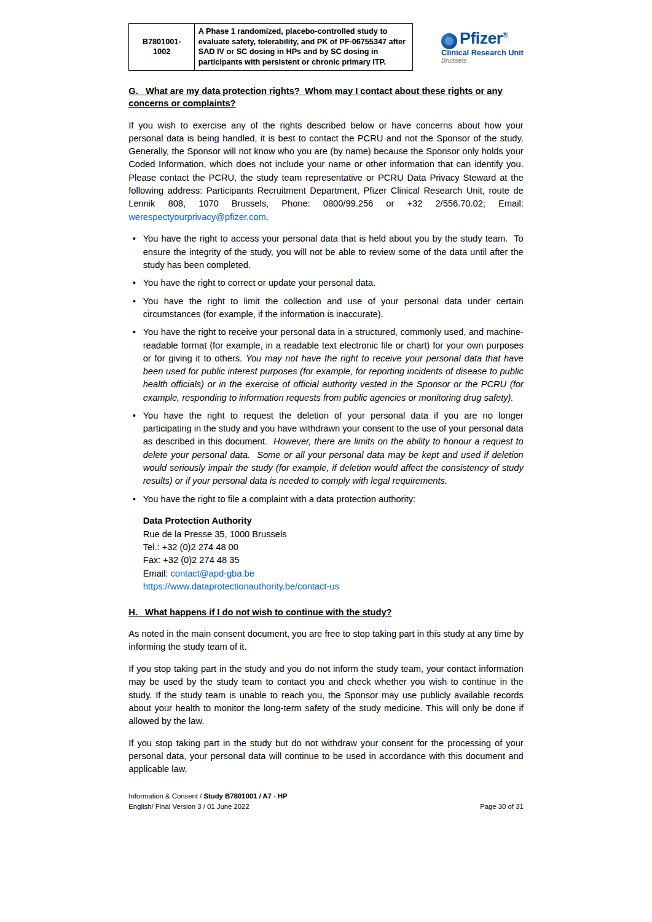B7801001-
1002
A Phase 1 randomized, placebo-controlled study to evaluate safety, tolerability, and PK of PF-06755347 after SAD IV or SC dosing in HPs and by SC dosing in participants with persistent or chronic primary ITP.
Pfizer®
Clinical Research Unit
Brussels
G. What are my data protection rights? Whom may I contact about these rights or any concerns or complaints?
If you wish to exercise any of the rights described below or have concerns about how your personal data is being handled, it is best to contact the PCRU and not the Sponsor of the study. Generally, the Sponsor will not know who you are (by name) because the Sponsor only holds your Coded Information, which does not include your name or other information that can identify you. Please contact the PCRU, the study team representative or PCRU Data Privacy Steward at the following address: Participants Recruitment Department, Pfizer Clinical Research Unit, route de Lennik 808, 1070 Brussels, Phone: 0800/99.256 or +32 2/556.70.02; Email: werespectyourprivacy@pfizer.com.
You have the right to access your personal data that is held about you by the study team. To ensure the integrity of the study, you will not be able to review some of the data until after the study has been completed.
You have the right to correct or update your personal data.
You have the right to limit the collection and use of your personal data under certain circumstances (for example, if the information is inaccurate).
You have the right to receive your personal data in a structured, commonly used, and machine-readable format (for example, in a readable text electronic file or chart) for your own purposes or for giving it to others. You may not have the right to receive your personal data that have been used for public interest purposes (for example, for reporting incidents of disease to public health officials) or in the exercise of official authority vested in the Sponsor or the PCRU (for example, responding to information requests from public agencies or monitoring drug safety).
You have the right to request the deletion of your personal data if you are no longer participating in the study and you have withdrawn your consent to the use of your personal data as described in this document. However, there are limits on the ability to honour a request to delete your personal data. Some or all your personal data may be kept and used if deletion would seriously impair the study (for example, if deletion would affect the consistency of study results) or if your personal data is needed to comply with legal requirements.
You have the right to file a complaint with a data protection authority:
Data Protection Authority
Rue de la Presse 35, 1000 Brussels
Tel.: +32 (0)2 274 48 00
Fax: +32 (0)2 274 48 35
Email: contact@apd-gba.be
https://www.dataprotectionauthority.be/contact-us
H. What happens if I do not wish to continue with the study?
As noted in the main consent document, you are free to stop taking part in this study at any time by informing the study team of it.
If you stop taking part in the study and you do not inform the study team, your contact information may be used by the study team to contact you and check whether you wish to continue in the study. If the study team is unable to reach you, the Sponsor may use publicly available records about your health to monitor the long-term safety of the study medicine. This will only be done if allowed by the law.
If you stop taking part in the study but do not withdraw your consent for the processing of your personal data, your personal data will continue to be used in accordance with this document and applicable law.
Information & Consent / Study B7801001 / A7 - HP
English/ Final Version 3 / 01 June 2022 Page 30 of 31